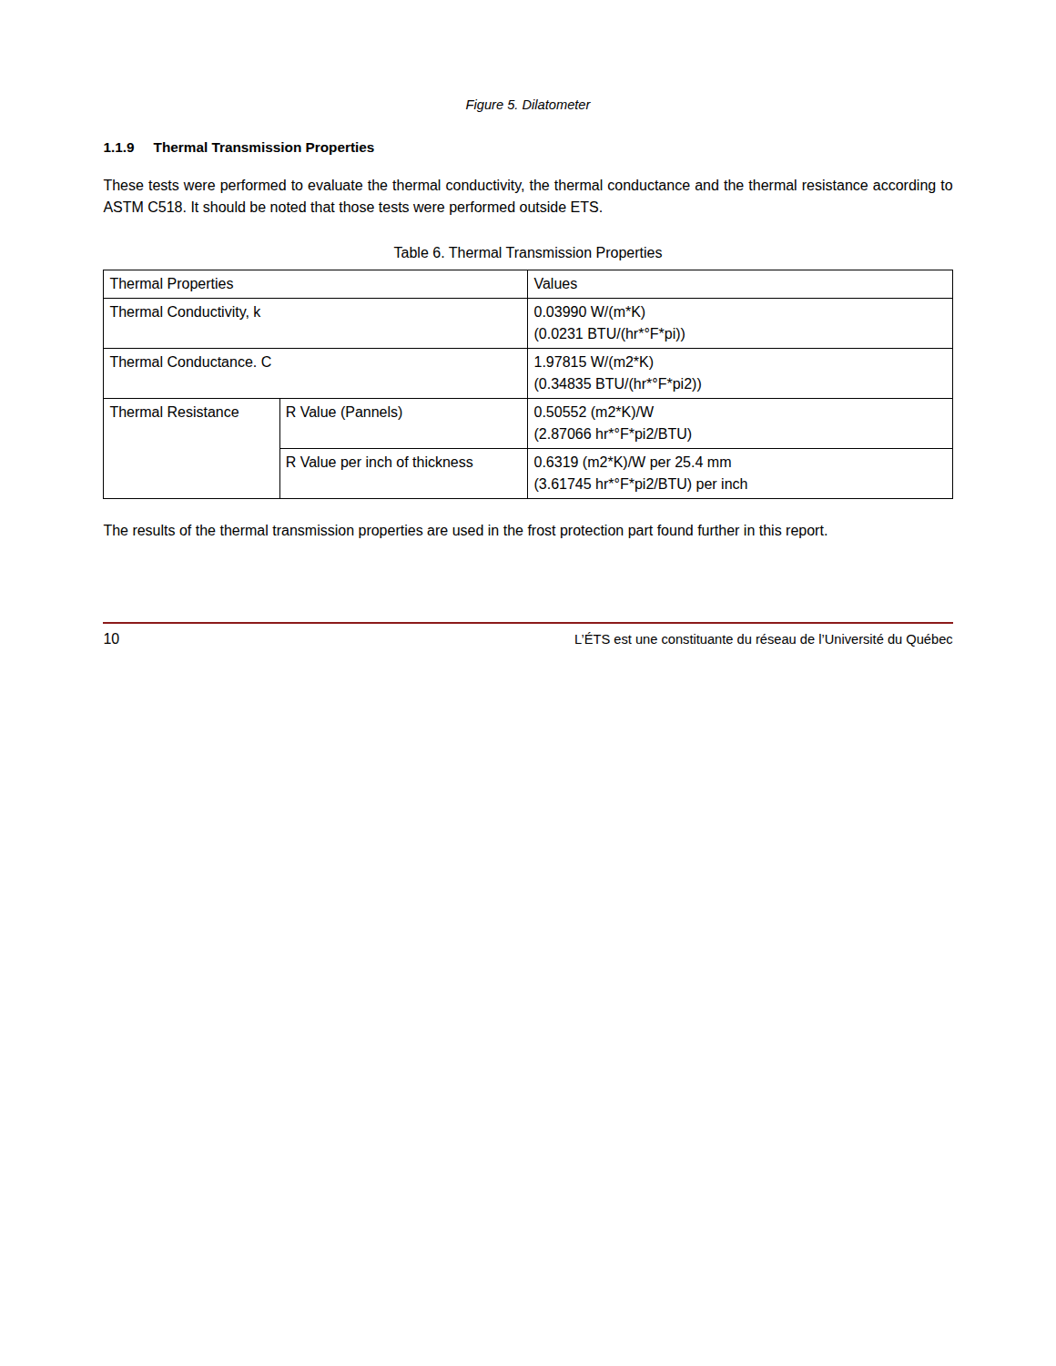Figure 5. Dilatometer
1.1.9 Thermal Transmission Properties
These tests were performed to evaluate the thermal conductivity, the thermal conductance and the thermal resistance according to ASTM C518. It should be noted that those tests were performed outside ETS.
Table 6. Thermal Transmission Properties
| Thermal Properties | Values |
| Thermal Conductivity, k | 0.03990 W/(m*K) (0.0231 BTU/(hr*°F*pi)) |
| Thermal Conductance. C | 1.97815 W/(m2*K) (0.34835 BTU/(hr*°F*pi2)) |
| Thermal Resistance | R Value (Pannels) | 0.50552 (m2*K)/W (2.87066 hr*°F*pi2/BTU) |
| R Value per inch of thickness | 0.6319 (m2*K)/W per 25.4 mm (3.61745 hr*°F*pi2/BTU) per inch |
The results of the thermal transmission properties are used in the frost protection part found further in this report.
10 L’ÉTS est une constituante du réseau de l’Université du Québec